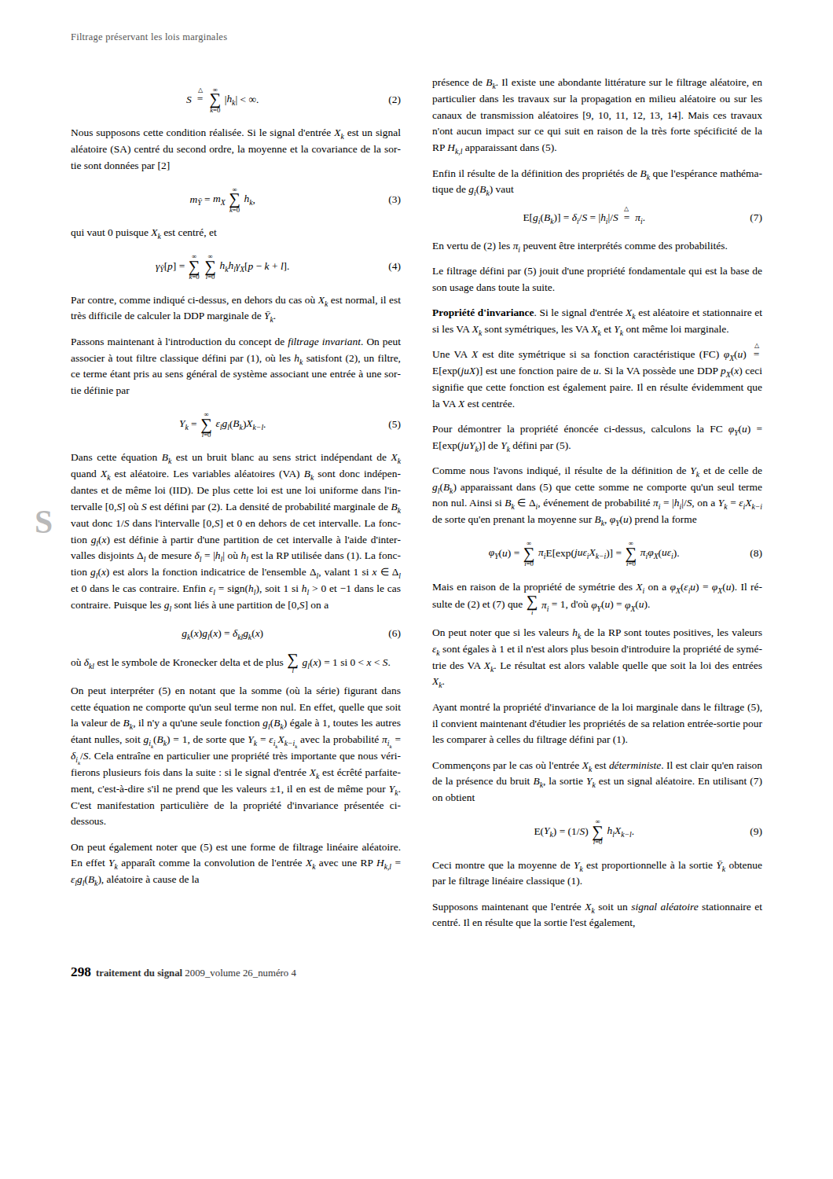Filtrage préservant les lois marginales
S
S △= ∞∑k=0 |hk| < ∞.
(2)
Nous supposons cette condition réalisée. Si le signal d'entrée Xk est un signal aléatoire (SA) centré du second ordre, la moyenne et la covariance de la sortie sont données par [2]
mȲ = mX ∞∑k=0 hk,
(3)
qui vaut 0 puisque Xk est centré, et
γȲ[p] = ∞∑k=0 ∞∑l=0 hkhlγX[p − k + l].
(4)
Par contre, comme indiqué ci-dessus, en dehors du cas où Xk est normal, il est très difficile de calculer la DDP marginale de Ȳk.
Passons maintenant à l'introduction du concept de filtrage invariant. On peut associer à tout filtre classique défini par (1), où les hk satisfont (2), un filtre, ce terme étant pris au sens général de système associant une entrée à une sortie définie par
Yk = ∞∑l=0 εlgl(Bk)Xk−l.
(5)
Dans cette équation Bk est un bruit blanc au sens strict indépendant de Xk quand Xk est aléatoire. Les variables aléatoires (VA) Bk sont donc indépendantes et de même loi (IID). De plus cette loi est une loi uniforme dans l'intervalle [0,S] où S est défini par (2). La densité de probabilité marginale de Bk vaut donc 1/S dans l'intervalle [0,S] et 0 en dehors de cet intervalle. La fonction gl(x) est définie à partir d'une partition de cet intervalle à l'aide d'intervalles disjoints Δl de mesure δl = |hl| où hl est la RP utilisée dans (1). La fonction gl(x) est alors la fonction indicatrice de l'ensemble Δl, valant 1 si x ∈ Δl et 0 dans le cas contraire. Enfin εl = sign(hl), soit 1 si hl > 0 et −1 dans le cas contraire. Puisque les gl sont liés à une partition de [0,S] on a
gk(x)gl(x) = δklgk(x)
(6)
où δkl est le symbole de Kronecker delta et de plus ∑l gl(x) = 1 si 0 < x < S.
On peut interpréter (5) en notant que la somme (où la série) figurant dans cette équation ne comporte qu'un seul terme non nul. En effet, quelle que soit la valeur de Bk, il n'y a qu'une seule fonction gl(Bk) égale à 1, toutes les autres étant nulles, soit gik(Bk) = 1, de sorte que Yk = εikXk−ik avec la probabilité πik = δik/S. Cela entraîne en particulier une propriété très importante que nous vérifierons plusieurs fois dans la suite : si le signal d'entrée Xk est écrêté parfaitement, c'est-à-dire s'il ne prend que les valeurs ±1, il en est de même pour Yk. C'est manifestation particulière de la propriété d'invariance présentée ci-dessous.
On peut également noter que (5) est une forme de filtrage linéaire aléatoire. En effet Yk apparaît comme la convolution de l'entrée Xk avec une RP Hk,l = εlgl(Bk), aléatoire à cause de la
présence de Bk. Il existe une abondante littérature sur le filtrage aléatoire, en particulier dans les travaux sur la propagation en milieu aléatoire ou sur les canaux de transmission aléatoires [9, 10, 11, 12, 13, 14]. Mais ces travaux n'ont aucun impact sur ce qui suit en raison de la très forte spécificité de la RP Hk,l apparaissant dans (5).
Enfin il résulte de la définition des propriétés de Bk que l'espérance mathématique de gi(Bk) vaut
E[gi(Bk)] = δi/S = |hi|/S △= πi.
(7)
En vertu de (2) les πi peuvent être interprétés comme des probabilités.
Le filtrage défini par (5) jouit d'une propriété fondamentale qui est la base de son usage dans toute la suite.
Propriété d'invariance. Si le signal d'entrée Xk est aléatoire et stationnaire et si les VA Xk sont symétriques, les VA Xk et Yk ont même loi marginale.
Une VA X est dite symétrique si sa fonction caractéristique (FC) φX(u) △= E[exp(juX)] est une fonction paire de u. Si la VA possède une DDP pX(x) ceci signifie que cette fonction est également paire. Il en résulte évidemment que la VA X est centrée.
Pour démontrer la propriété énoncée ci-dessus, calculons la FC φY(u) = E[exp(juYk)] de Yk défini par (5).
Comme nous l'avons indiqué, il résulte de la définition de Yk et de celle de gl(Bk) apparaissant dans (5) que cette somme ne comporte qu'un seul terme non nul. Ainsi si Bk ∈ Δi, événement de probabilité πi = |hi|/S, on a Yk = εiXk−i de sorte qu'en prenant la moyenne sur Bk, φY(u) prend la forme
φY(u) = ∞∑i=0 πi E[exp(juεiXk−i)] = ∞∑i=0 πiφX(uεi).
(8)
Mais en raison de la propriété de symétrie des Xi on a φX(εiu) = φX(u). Il résulte de (2) et (7) que ∑i πi = 1, d'où φY(u) = φX(u).
On peut noter que si les valeurs hk de la RP sont toutes positives, les valeurs εk sont égales à 1 et il n'est alors plus besoin d'introduire la propriété de symétrie des VA Xk. Le résultat est alors valable quelle que soit la loi des entrées Xk.
Ayant montré la propriété d'invariance de la loi marginale dans le filtrage (5), il convient maintenant d'étudier les propriétés de sa relation entrée-sortie pour les comparer à celles du filtrage défini par (1).
Commençons par le cas où l'entrée Xk est déterministe. Il est clair qu'en raison de la présence du bruit Bk, la sortie Yk est un signal aléatoire. En utilisant (7) on obtient
E(Yk) = (1/S) ∞∑l=0 hlXk−l.
(9)
Ceci montre que la moyenne de Yk est proportionnelle à la sortie Ȳk obtenue par le filtrage linéaire classique (1).
Supposons maintenant que l'entrée Xk soit un signal aléatoire stationnaire et centré. Il en résulte que la sortie l'est également,
298 traitement du signal 2009_volume 26_numéro 4